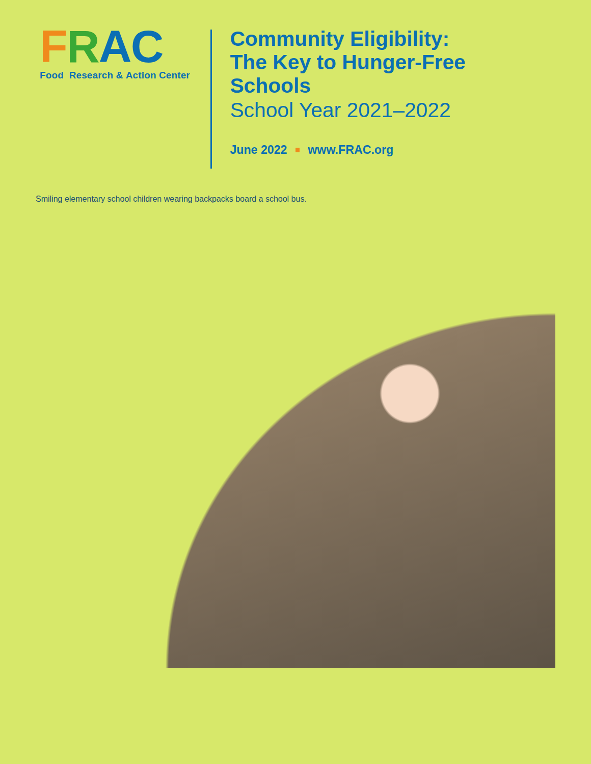FRAC
Food Research & Action Center
Community Eligibility:
The Key to Hunger-Free
Schools School Year 2021–2022
June 2022 www.FRAC.org
Smiling elementary school children wearing backpacks board a school bus.